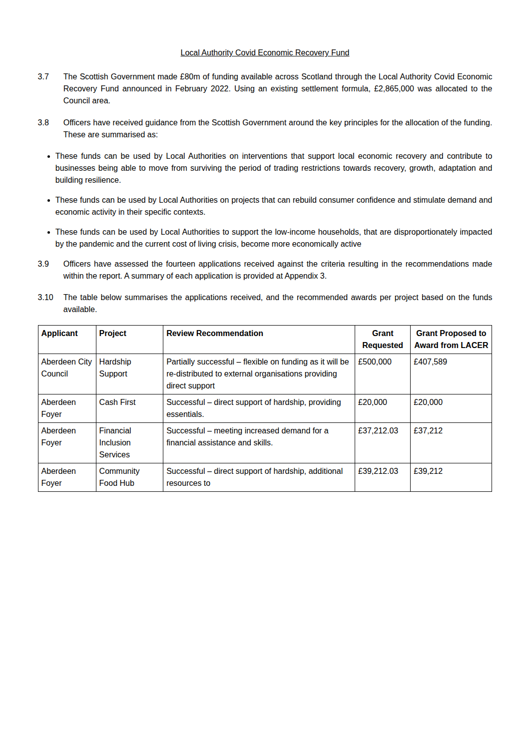Local Authority Covid Economic Recovery Fund
3.7
The Scottish Government made £80m of funding available across Scotland through the Local Authority Covid Economic Recovery Fund announced in February 2022. Using an existing settlement formula, £2,865,000 was allocated to the Council area.
3.8
Officers have received guidance from the Scottish Government around the key principles for the allocation of the funding. These are summarised as:
These funds can be used by Local Authorities on interventions that support local economic recovery and contribute to businesses being able to move from surviving the period of trading restrictions towards recovery, growth, adaptation and building resilience.
These funds can be used by Local Authorities on projects that can rebuild consumer confidence and stimulate demand and economic activity in their specific contexts.
These funds can be used by Local Authorities to support the low-income households, that are disproportionately impacted by the pandemic and the current cost of living crisis, become more economically active
3.9
Officers have assessed the fourteen applications received against the criteria resulting in the recommendations made within the report. A summary of each application is provided at Appendix 3.
3.10
The table below summarises the applications received, and the recommended awards per project based on the funds available.
| Applicant | Project | Review Recommendation | Grant Requested | Grant Proposed to Award from LACER |
| --- | --- | --- | --- | --- |
| Aberdeen City Council | Hardship Support | Partially successful – flexible on funding as it will be re-distributed to external organisations providing direct support | £500,000 | £407,589 |
| Aberdeen Foyer | Cash First | Successful – direct support of hardship, providing essentials. | £20,000 | £20,000 |
| Aberdeen Foyer | Financial Inclusion Services | Successful – meeting increased demand for a financial assistance and skills. | £37,212.03 | £37,212 |
| Aberdeen Foyer | Community Food Hub | Successful – direct support of hardship, additional resources to | £39,212.03 | £39,212 |